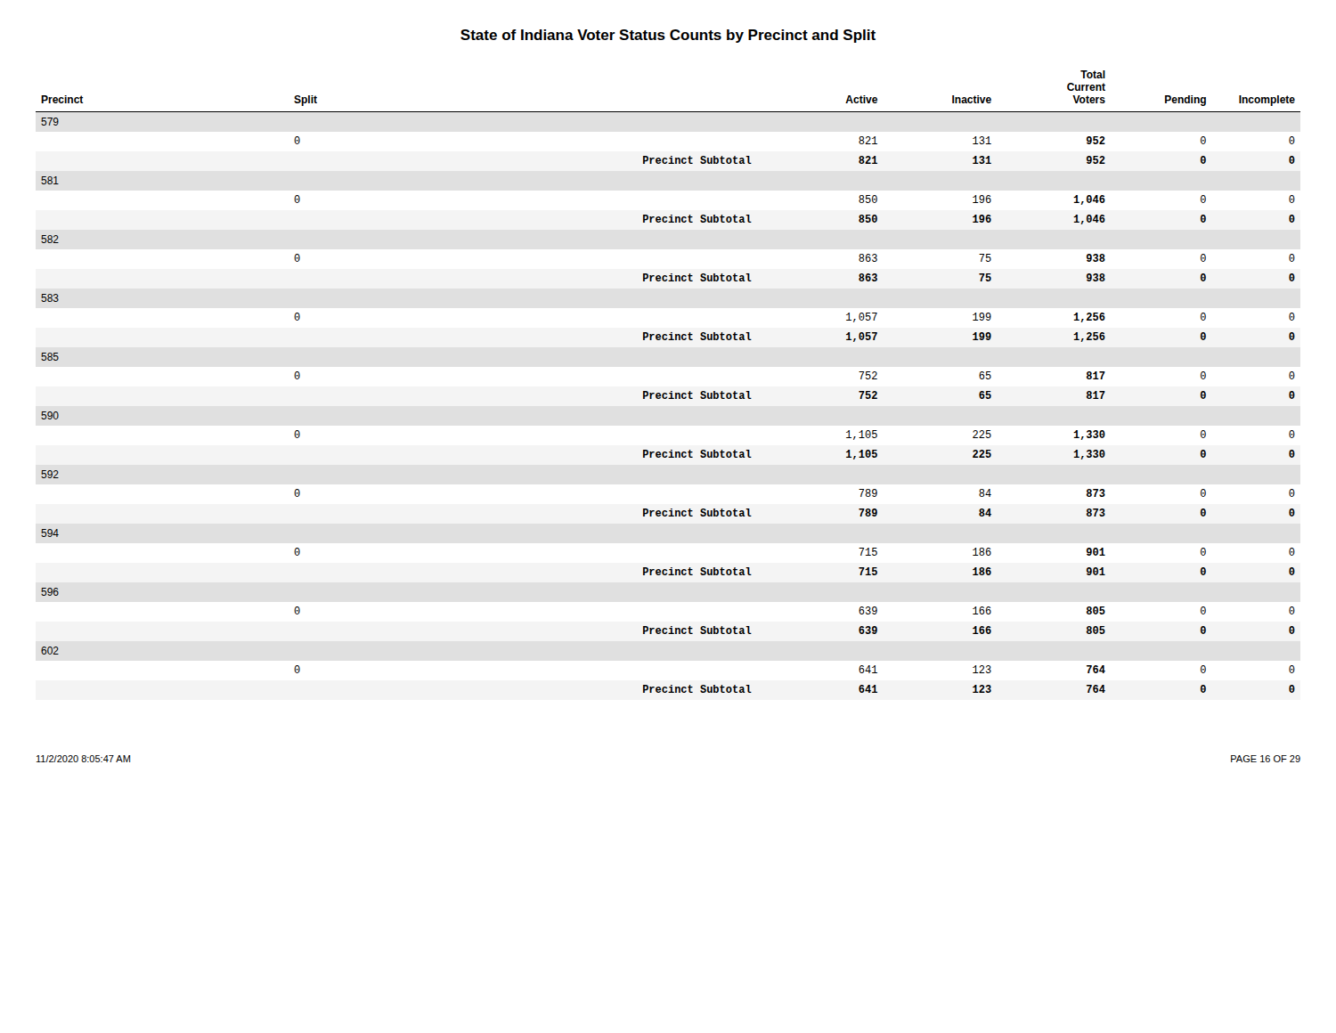State of Indiana Voter Status Counts by Precinct and Split
| Precinct | Split | | Active | Inactive | Total Current Voters | Pending | Incomplete |
| --- | --- | --- | --- | --- | --- | --- | --- |
| 579 | | | | | | | |
| | 0 | | 821 | 131 | 952 | 0 | 0 |
| | | Precinct Subtotal | 821 | 131 | 952 | 0 | 0 |
| 581 | | | | | | | |
| | 0 | | 850 | 196 | 1,046 | 0 | 0 |
| | | Precinct Subtotal | 850 | 196 | 1,046 | 0 | 0 |
| 582 | | | | | | | |
| | 0 | | 863 | 75 | 938 | 0 | 0 |
| | | Precinct Subtotal | 863 | 75 | 938 | 0 | 0 |
| 583 | | | | | | | |
| | 0 | | 1,057 | 199 | 1,256 | 0 | 0 |
| | | Precinct Subtotal | 1,057 | 199 | 1,256 | 0 | 0 |
| 585 | | | | | | | |
| | 0 | | 752 | 65 | 817 | 0 | 0 |
| | | Precinct Subtotal | 752 | 65 | 817 | 0 | 0 |
| 590 | | | | | | | |
| | 0 | | 1,105 | 225 | 1,330 | 0 | 0 |
| | | Precinct Subtotal | 1,105 | 225 | 1,330 | 0 | 0 |
| 592 | | | | | | | |
| | 0 | | 789 | 84 | 873 | 0 | 0 |
| | | Precinct Subtotal | 789 | 84 | 873 | 0 | 0 |
| 594 | | | | | | | |
| | 0 | | 715 | 186 | 901 | 0 | 0 |
| | | Precinct Subtotal | 715 | 186 | 901 | 0 | 0 |
| 596 | | | | | | | |
| | 0 | | 639 | 166 | 805 | 0 | 0 |
| | | Precinct Subtotal | 639 | 166 | 805 | 0 | 0 |
| 602 | | | | | | | |
| | 0 | | 641 | 123 | 764 | 0 | 0 |
| | | Precinct Subtotal | 641 | 123 | 764 | 0 | 0 |
11/2/2020 8:05:47 AM
PAGE 16 OF 29